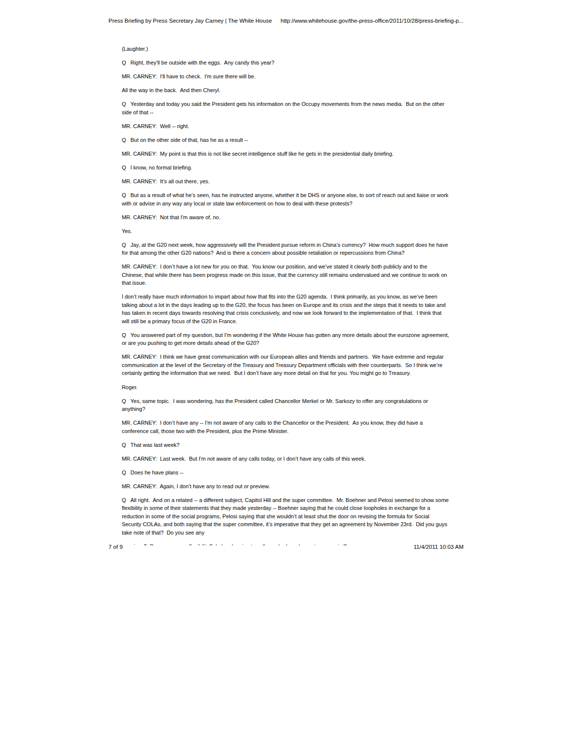Press Briefing by Press Secretary Jay Carney | The White House
http://www.whitehouse.gov/the-press-office/2011/10/28/press-briefing-p...
(Laughter.)
QRight, they'll be outside with the eggs. Any candy this year?
MR. CARNEY: I'll have to check. I'm sure there will be.
All the way in the back. And then Cheryl.
QYesterday and today you said the President gets his information on the Occupy movements from the news media. But on the other side of that --
MR. CARNEY: Well -- right.
QBut on the other side of that, has he as a result --
MR. CARNEY: My point is that this is not like secret intelligence stuff like he gets in the presidential daily briefing.
QI know, no formal briefing.
MR. CARNEY: It’s all out there, yes.
QBut as a result of what he’s seen, has he instructed anyone, whether it be DHS or anyone else, to sort of reach out and liaise or work with or advise in any way any local or state law enforcement on how to deal with these protests?
MR. CARNEY: Not that I'm aware of, no.
Yes.
QJay, at the G20 next week, how aggressively will the President pursue reform in China’s currency? How much support does he have for that among the other G20 nations? And is there a concern about possible retaliation or repercussions from China?
MR. CARNEY: I don’t have a lot new for you on that. You know our position, and we’ve stated it clearly both publicly and to the Chinese, that while there has been progress made on this issue, that the currency still remains undervalued and we continue to work on that issue.
I don’t really have much information to impart about how that fits into the G20 agenda. I think primarily, as you know, as we’ve been talking about a lot in the days leading up to the G20, the focus has been on Europe and its crisis and the steps that it needs to take and has taken in recent days towards resolving that crisis conclusively, and now we look forward to the implementation of that. I think that will still be a primary focus of the G20 in France.
QYou answered part of my question, but I'm wondering if the White House has gotten any more details about the eurozone agreement, or are you pushing to get more details ahead of the G20?
MR. CARNEY: I think we have great communication with our European allies and friends and partners. We have extreme and regular communication at the level of the Secretary of the Treasury and Treasury Department officials with their counterparts. So I think we’re certainly getting the information that we need. But I don’t have any more detail on that for you. You might go to Treasury.
Roger.
QYes, same topic. I was wondering, has the President called Chancellor Merkel or Mr. Sarkozy to offer any congratulations or anything?
MR. CARNEY: I don’t have any -- I'm not aware of any calls to the Chancellor or the President. As you know, they did have a conference call, those two with the President, plus the Prime Minister.
QThat was last week?
MR. CARNEY: Last week. But I'm not aware of any calls today, or I don’t have any calls of this week.
QDoes he have plans --
MR. CARNEY: Again, I don’t have any to read out or preview.
QAll right. And on a related -- a different subject, Capitol Hill and the super committee. Mr. Boehner and Pelosi seemed to show some flexibility in some of their statements that they made yesterday -- Boehner saying that he could close loopholes in exchange for a reduction in some of the social programs, Pelosi saying that she wouldn’t at least shut the door on revising the formula for Social Security COLAs, and both saying that the super committee, it’s imperative that they get an agreement by November 23rd. Did you guys take note of that? Do you see any
openings? Do you see any flexibility? Is he planning to call people down here at some point?
7 of 9
11/4/2011 10:03 AM